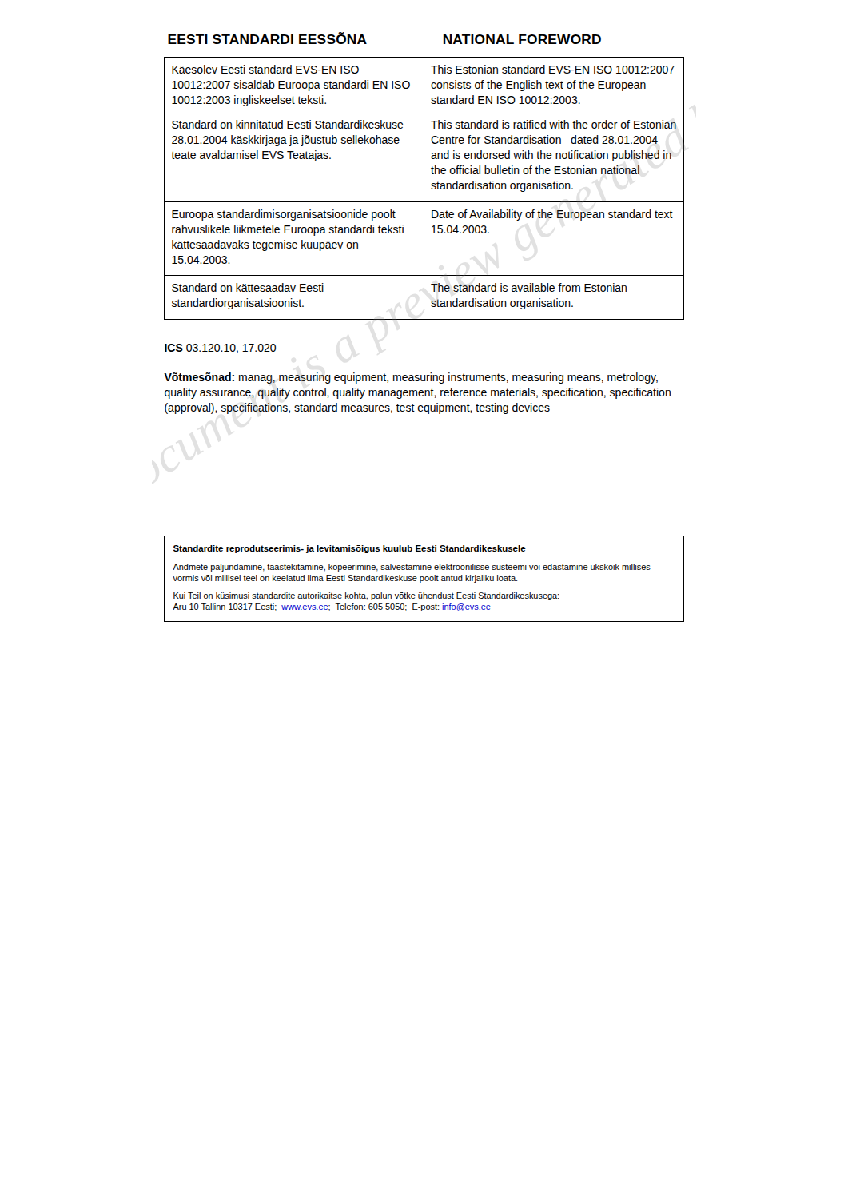This document is a preview generated by EVS
EESTI STANDARDI EESSÕNA
NATIONAL FOREWORD
| Käesolev Eesti standard EVS-EN ISO 10012:2007 sisaldab Euroopa standardi EN ISO 10012:2003 ingliskeelset teksti. Standard on kinnitatud Eesti Standardikeskuse 28.01.2004 käskkirjaga ja jõustub sellekohase teate avaldamisel EVS Teatajas. | This Estonian standard EVS-EN ISO 10012:2007 consists of the English text of the European standard EN ISO 10012:2003. This standard is ratified with the order of Estonian Centre for Standardisation dated 28.01.2004 and is endorsed with the notification published in the official bulletin of the Estonian national standardisation organisation. |
| Euroopa standardimisorganisatsioonide poolt rahvuslikele liikmetele Euroopa standardi teksti kättesaadavaks tegemise kuupäev on 15.04.2003. | Date of Availability of the European standard text 15.04.2003. |
| Standard on kättesaadav Eesti standardiorganisatsioonist. | The standard is available from Estonian standardisation organisation. |
ICS 03.120.10, 17.020
Võtmesõnad: manag, measuring equipment, measuring instruments, measuring means, metrology, quality assurance, quality control, quality management, reference materials, specification, specification (approval), specifications, standard measures, test equipment, testing devices
Standardite reprodutseerimis- ja levitamisõigus kuulub Eesti Standardikeskusele
Andmete paljundamine, taastekitamine, kopeerimine, salvestamine elektroonilisse süsteemi või edastamine ükskõik millises vormis või millisel teel on keelatud ilma Eesti Standardikeskuse poolt antud kirjaliku loata.
Kui Teil on küsimusi standardite autorikaitse kohta, palun võtke ühendust Eesti Standardikeskusega:
Aru 10 Tallinn 10317 Eesti; www.evs.ee; Telefon: 605 5050; E-post: info@evs.ee